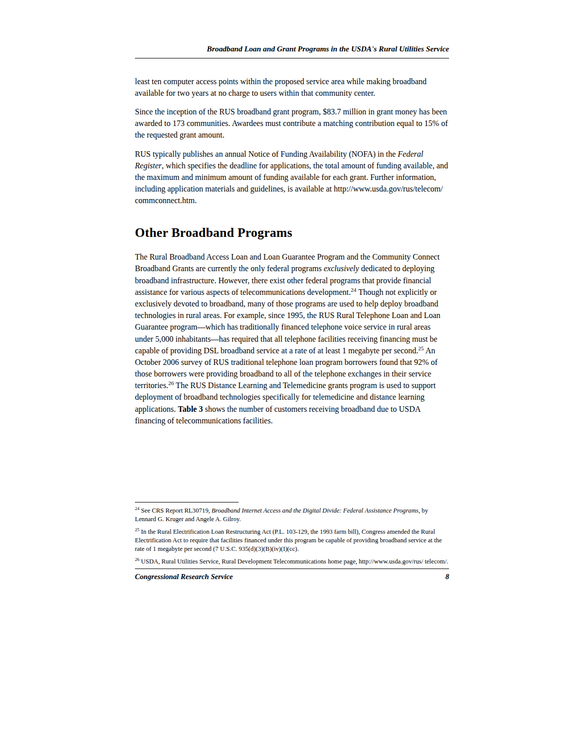Broadband Loan and Grant Programs in the USDA's Rural Utilities Service
least ten computer access points within the proposed service area while making broadband available for two years at no charge to users within that community center.
Since the inception of the RUS broadband grant program, $83.7 million in grant money has been awarded to 173 communities. Awardees must contribute a matching contribution equal to 15% of the requested grant amount.
RUS typically publishes an annual Notice of Funding Availability (NOFA) in the Federal Register, which specifies the deadline for applications, the total amount of funding available, and the maximum and minimum amount of funding available for each grant. Further information, including application materials and guidelines, is available at http://www.usda.gov/rus/telecom/ commconnect.htm.
Other Broadband Programs
The Rural Broadband Access Loan and Loan Guarantee Program and the Community Connect Broadband Grants are currently the only federal programs exclusively dedicated to deploying broadband infrastructure. However, there exist other federal programs that provide financial assistance for various aspects of telecommunications development.24 Though not explicitly or exclusively devoted to broadband, many of those programs are used to help deploy broadband technologies in rural areas. For example, since 1995, the RUS Rural Telephone Loan and Loan Guarantee program—which has traditionally financed telephone voice service in rural areas under 5,000 inhabitants—has required that all telephone facilities receiving financing must be capable of providing DSL broadband service at a rate of at least 1 megabyte per second.25 An October 2006 survey of RUS traditional telephone loan program borrowers found that 92% of those borrowers were providing broadband to all of the telephone exchanges in their service territories.26 The RUS Distance Learning and Telemedicine grants program is used to support deployment of broadband technologies specifically for telemedicine and distance learning applications. Table 3 shows the number of customers receiving broadband due to USDA financing of telecommunications facilities.
24 See CRS Report RL30719, Broadband Internet Access and the Digital Divide: Federal Assistance Programs, by Lennard G. Kruger and Angele A. Gilroy.
25 In the Rural Electrification Loan Restructuring Act (P.L. 103-129, the 1993 farm bill), Congress amended the Rural Electrification Act to require that facilities financed under this program be capable of providing broadband service at the rate of 1 megabyte per second (7 U.S.C. 935(d)(3)(B)(iv)(I)(cc).
26 USDA, Rural Utilities Service, Rural Development Telecommunications home page, http://www.usda.gov/rus/ telecom/.
Congressional Research Service 8